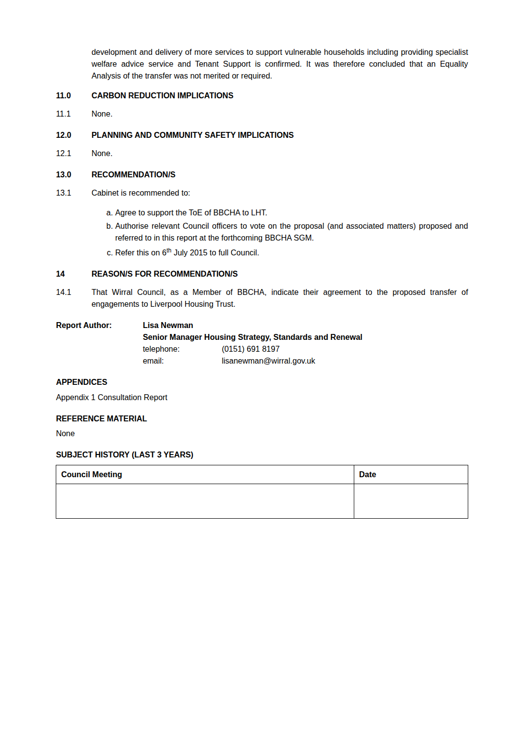development and delivery of more services to support vulnerable households including providing specialist welfare advice service and Tenant Support is confirmed. It was therefore concluded that an Equality Analysis of the transfer was not merited or required.
11.0 Carbon Reduction Implications
11.1 None.
12.0 Planning and Community Safety Implications
12.1 None.
13.0 Recommendation/s
13.1 Cabinet is recommended to:
Agree to support the ToE of BBCHA to LHT.
Authorise relevant Council officers to vote on the proposal (and associated matters) proposed and referred to in this report at the forthcoming BBCHA SGM.
Refer this on 6th July 2015 to full Council.
14 Reason/s for Recommendation/s
14.1 That Wirral Council, as a Member of BBCHA, indicate their agreement to the proposed transfer of engagements to Liverpool Housing Trust.
Report Author:
Lisa Newman
Senior Manager Housing Strategy, Standards and Renewal
telephone:(0151) 691 8197
email: lisanewman@wirral.gov.uk
Appendices
Appendix 1 Consultation Report
Reference Material
None
Subject History (last 3 years)
| Council Meeting | Date |
| --- | --- |